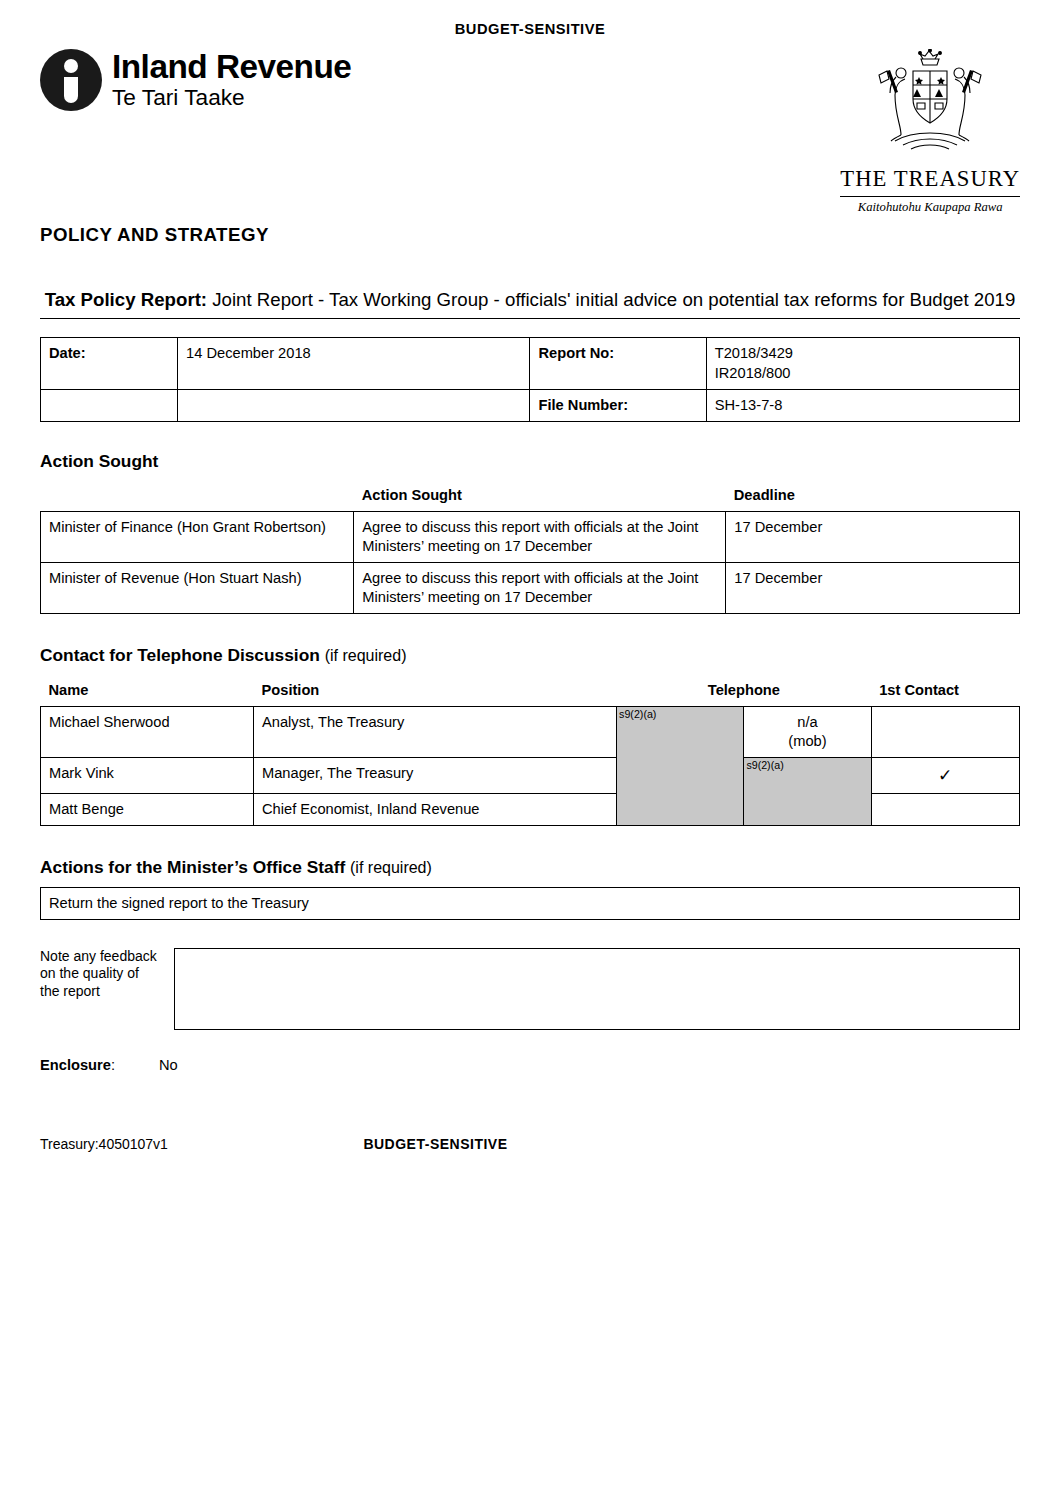BUDGET-SENSITIVE
Inland Revenue
Te Tari Taake
THE TREASURY
Kaitohutohu Kaupapa Rawa
POLICY AND STRATEGY
Tax Policy Report: Joint Report - Tax Working Group - officials' initial advice on potential tax reforms for Budget 2019
| Date: | 14 December 2018 | Report No: | T2018/3429 IR2018/800 |
| | | File Number: | SH-13-7-8 |
Action Sought
| | Action Sought | Deadline |
| --- | --- | --- |
| Minister of Finance (Hon Grant Robertson) | Agree to discuss this report with officials at the Joint Ministers’ meeting on 17 December | 17 December |
| Minister of Revenue (Hon Stuart Nash) | Agree to discuss this report with officials at the Joint Ministers’ meeting on 17 December | 17 December |
Contact for Telephone Discussion (if required)
| Name | Position | Telephone | 1st Contact |
| --- | --- | --- | --- |
| Michael Sherwood | Analyst, The Treasury | s9(2)(a) | n/a (mob) | |
| Mark Vink | Manager, The Treasury | s9(2)(a) | ✓ |
| Matt Benge | Chief Economist, Inland Revenue | |
Actions for the Minister’s Office Staff (if required)
Return the signed report to the Treasury
Note any feedback on the quality of the report
Enclosure: No
Treasury:4050107v1
BUDGET-SENSITIVE